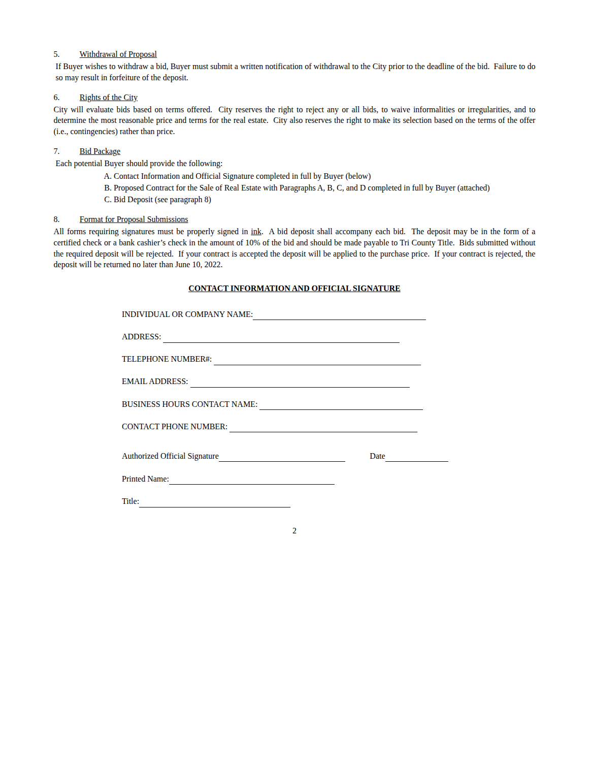5. Withdrawal of Proposal
If Buyer wishes to withdraw a bid, Buyer must submit a written notification of withdrawal to the City prior to the deadline of the bid. Failure to do so may result in forfeiture of the deposit.
6. Rights of the City
City will evaluate bids based on terms offered. City reserves the right to reject any or all bids, to waive informalities or irregularities, and to determine the most reasonable price and terms for the real estate. City also reserves the right to make its selection based on the terms of the offer (i.e., contingencies) rather than price.
7. Bid Package
Each potential Buyer should provide the following:
Contact Information and Official Signature completed in full by Buyer (below)
Proposed Contract for the Sale of Real Estate with Paragraphs A, B, C, and D completed in full by Buyer (attached)
Bid Deposit (see paragraph 8)
8. Format for Proposal Submissions
All forms requiring signatures must be properly signed in ink. A bid deposit shall accompany each bid. The deposit may be in the form of a certified check or a bank cashier’s check in the amount of 10% of the bid and should be made payable to Tri County Title. Bids submitted without the required deposit will be rejected. If your contract is accepted the deposit will be applied to the purchase price. If your contract is rejected, the deposit will be returned no later than June 10, 2022.
CONTACT INFORMATION AND OFFICIAL SIGNATURE
INDIVIDUAL OR COMPANY NAME:
ADDRESS:
TELEPHONE NUMBER#:
EMAIL ADDRESS:
BUSINESS HOURS CONTACT NAME:
CONTACT PHONE NUMBER:
Authorized Official Signature Date
Printed Name:
Title:
2